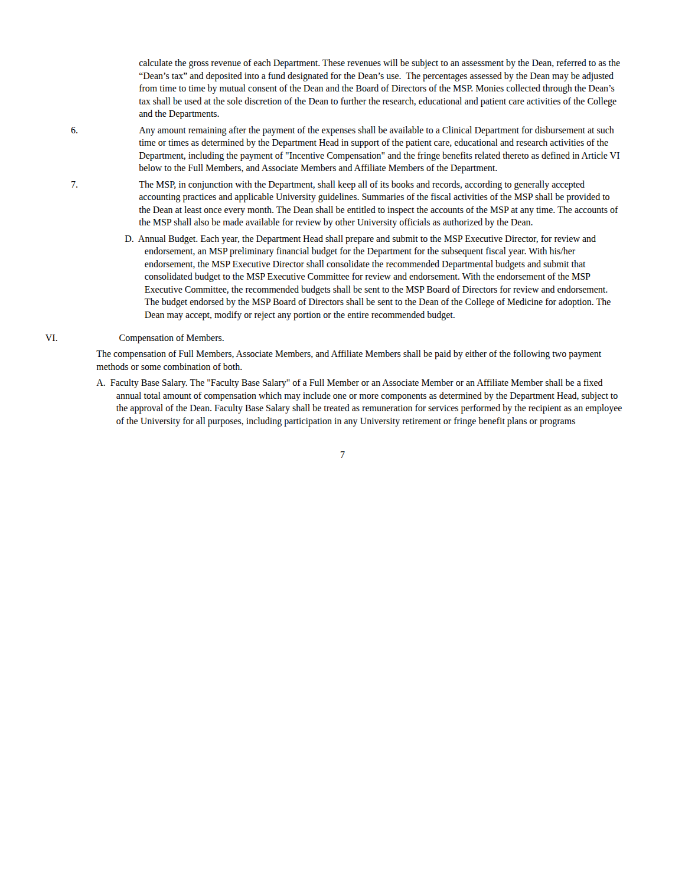calculate the gross revenue of each Department. These revenues will be subject to an assessment by the Dean, referred to as the “Dean’s tax” and deposited into a fund designated for the Dean’s use. The percentages assessed by the Dean may be adjusted from time to time by mutual consent of the Dean and the Board of Directors of the MSP. Monies collected through the Dean’s tax shall be used at the sole discretion of the Dean to further the research, educational and patient care activities of the College and the Departments.
6. Any amount remaining after the payment of the expenses shall be available to a Clinical Department for disbursement at such time or times as determined by the Department Head in support of the patient care, educational and research activities of the Department, including the payment of "Incentive Compensation" and the fringe benefits related thereto as defined in Article VI below to the Full Members, and Associate Members and Affiliate Members of the Department.
7. The MSP, in conjunction with the Department, shall keep all of its books and records, according to generally accepted accounting practices and applicable University guidelines. Summaries of the fiscal activities of the MSP shall be provided to the Dean at least once every month. The Dean shall be entitled to inspect the accounts of the MSP at any time. The accounts of the MSP shall also be made available for review by other University officials as authorized by the Dean.
D. Annual Budget. Each year, the Department Head shall prepare and submit to the MSP Executive Director, for review and endorsement, an MSP preliminary financial budget for the Department for the subsequent fiscal year. With his/her endorsement, the MSP Executive Director shall consolidate the recommended Departmental budgets and submit that consolidated budget to the MSP Executive Committee for review and endorsement. With the endorsement of the MSP Executive Committee, the recommended budgets shall be sent to the MSP Board of Directors for review and endorsement. The budget endorsed by the MSP Board of Directors shall be sent to the Dean of the College of Medicine for adoption. The Dean may accept, modify or reject any portion or the entire recommended budget.
VI. Compensation of Members.
The compensation of Full Members, Associate Members, and Affiliate Members shall be paid by either of the following two payment methods or some combination of both.
A. Faculty Base Salary. The "Faculty Base Salary" of a Full Member or an Associate Member or an Affiliate Member shall be a fixed annual total amount of compensation which may include one or more components as determined by the Department Head, subject to the approval of the Dean. Faculty Base Salary shall be treated as remuneration for services performed by the recipient as an employee of the University for all purposes, including participation in any University retirement or fringe benefit plans or programs
7